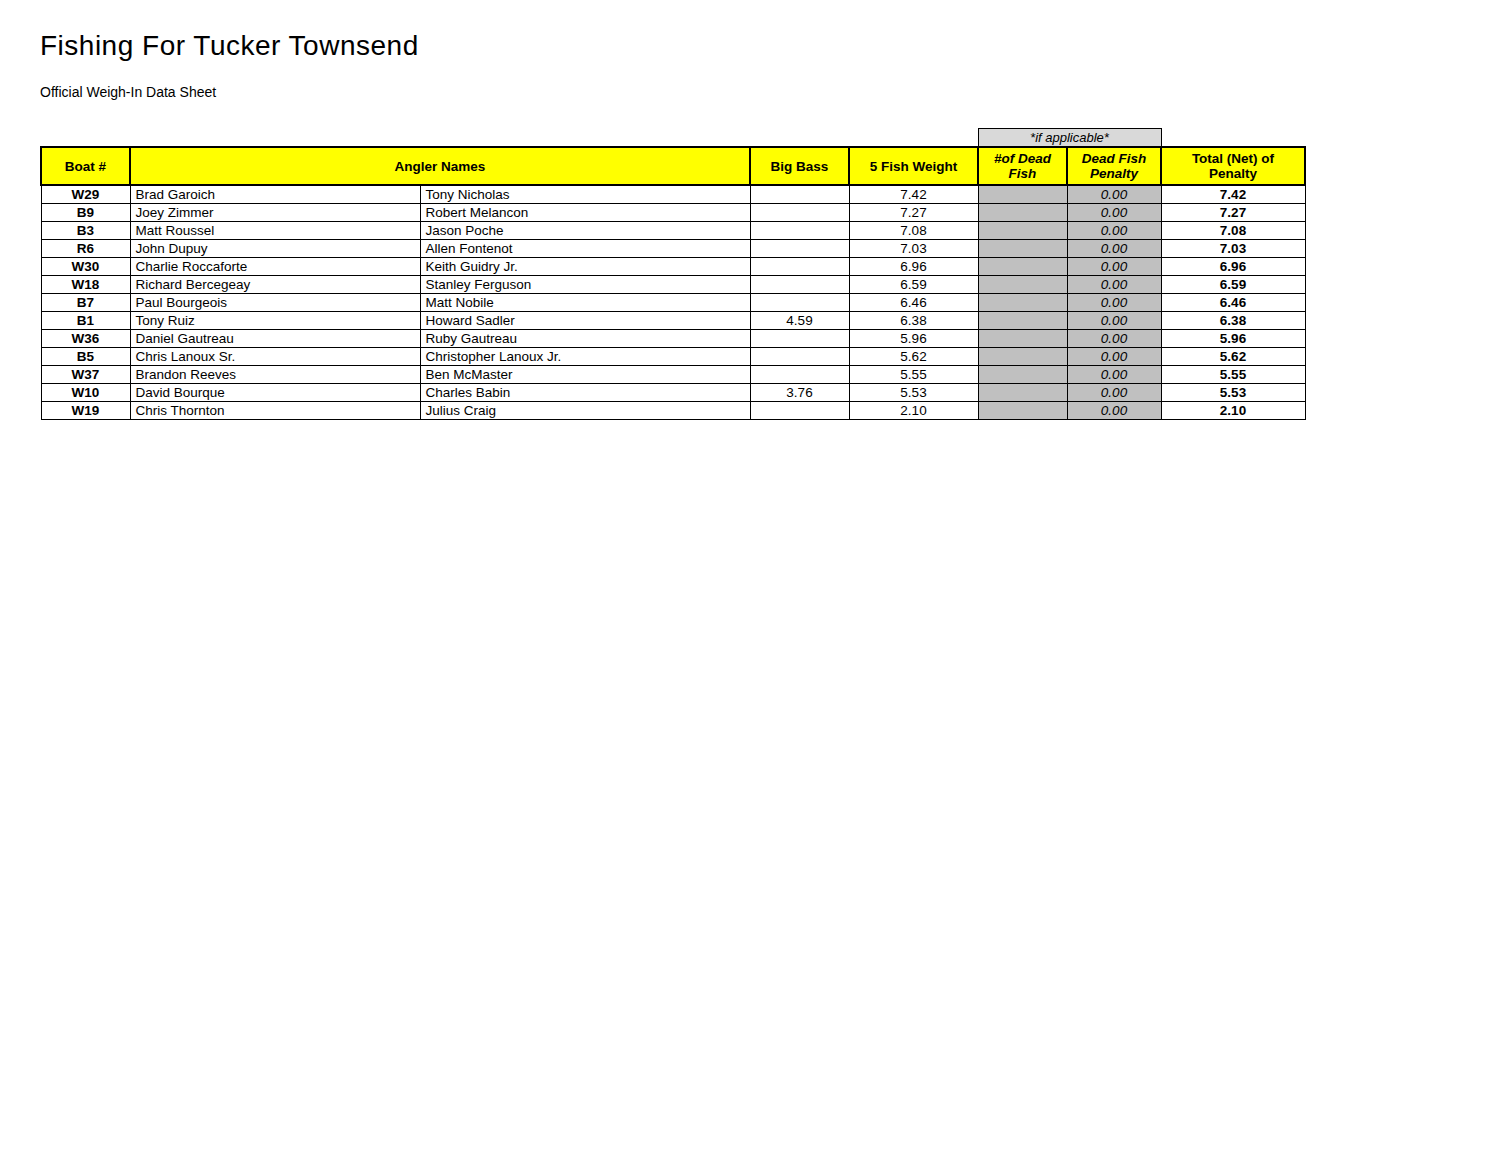Fishing For Tucker Townsend
Official Weigh-In Data Sheet
| | | | | | *if applicable* | |
| --- | --- | --- | --- | --- | --- | --- |
| Boat # | Angler Names | Big Bass | 5 Fish Weight | #of Dead Fish | Dead Fish Penalty | Total (Net) of Penalty |
| W29 | Brad Garoich | Tony Nicholas | | 7.42 | | 0.00 | 7.42 |
| B9 | Joey Zimmer | Robert Melancon | | 7.27 | | 0.00 | 7.27 |
| B3 | Matt Roussel | Jason Poche | | 7.08 | | 0.00 | 7.08 |
| R6 | John Dupuy | Allen Fontenot | | 7.03 | | 0.00 | 7.03 |
| W30 | Charlie Roccaforte | Keith Guidry Jr. | | 6.96 | | 0.00 | 6.96 |
| W18 | Richard Bercegeay | Stanley Ferguson | | 6.59 | | 0.00 | 6.59 |
| B7 | Paul Bourgeois | Matt Nobile | | 6.46 | | 0.00 | 6.46 |
| B1 | Tony Ruiz | Howard Sadler | 4.59 | 6.38 | | 0.00 | 6.38 |
| W36 | Daniel Gautreau | Ruby Gautreau | | 5.96 | | 0.00 | 5.96 |
| B5 | Chris Lanoux Sr. | Christopher Lanoux Jr. | | 5.62 | | 0.00 | 5.62 |
| W37 | Brandon Reeves | Ben McMaster | | 5.55 | | 0.00 | 5.55 |
| W10 | David Bourque | Charles Babin | 3.76 | 5.53 | | 0.00 | 5.53 |
| W19 | Chris Thornton | Julius Craig | | 2.10 | | 0.00 | 2.10 |